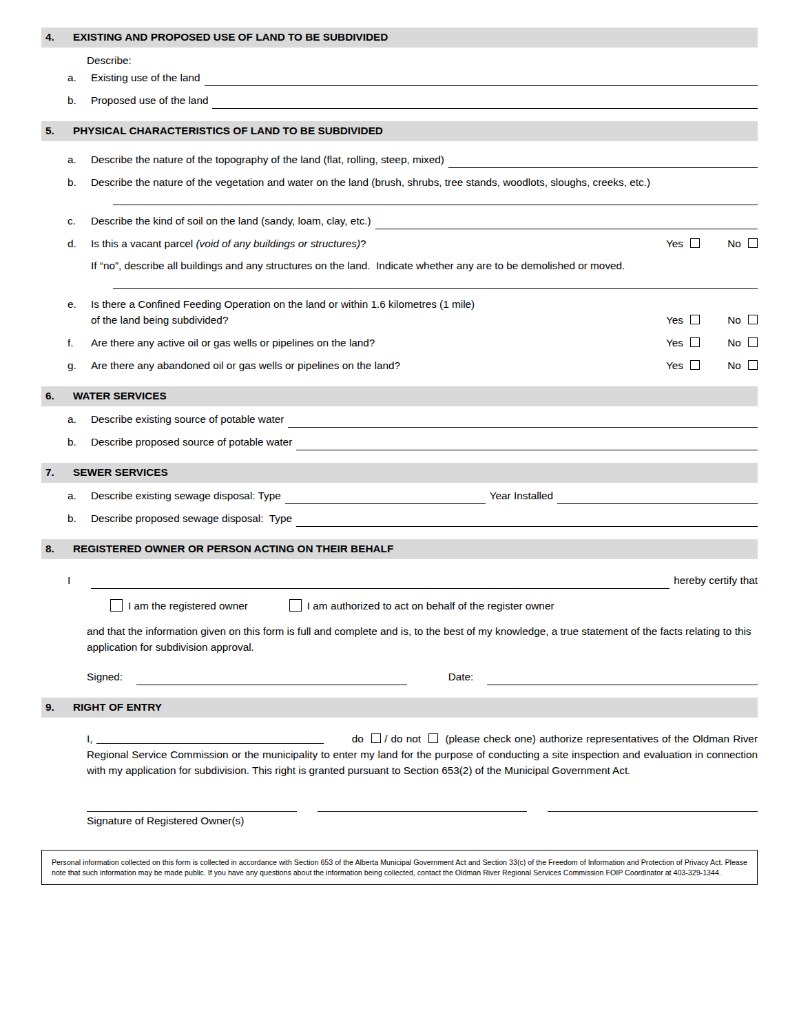4. EXISTING AND PROPOSED USE OF LAND TO BE SUBDIVIDED
Describe:
a. Existing use of the land
b. Proposed use of the land
5. PHYSICAL CHARACTERISTICS OF LAND TO BE SUBDIVIDED
a. Describe the nature of the topography of the land (flat, rolling, steep, mixed)
b. Describe the nature of the vegetation and water on the land (brush, shrubs, tree stands, woodlots, sloughs, creeks, etc.)
c. Describe the kind of soil on the land (sandy, loam, clay, etc.)
d. Is this a vacant parcel (void of any buildings or structures)? Yes No
d. If “no”, describe all buildings and any structures on the land. Indicate whether any are to be demolished or moved.
e. Is there a Confined Feeding Operation on the land or within 1.6 kilometres (1 mile)
e. of the land being subdivided? Yes No
f. Are there any active oil or gas wells or pipelines on the land? Yes No
g. Are there any abandoned oil or gas wells or pipelines on the land? Yes No
6. WATER SERVICES
a. Describe existing source of potable water
b. Describe proposed source of potable water
7. SEWER SERVICES
a. Describe existing sewage disposal: Type Year Installed
b. Describe proposed sewage disposal: Type
8. REGISTERED OWNER OR PERSON ACTING ON THEIR BEHALF
I hereby certify that
I am the registered owner I am authorized to act on behalf of the register owner
and that the information given on this form is full and complete and is, to the best of my knowledge, a true statement of the facts relating to this application for subdivision approval.
Signed: Date:
9. RIGHT OF ENTRY
I, do / do not (please check one) authorize representatives of the Oldman River Regional Service Commission or the municipality to enter my land for the purpose of conducting a site inspection and evaluation in connection with my application for subdivision. This right is granted pursuant to Section 653(2) of the Municipal Government Act.
Signature of Registered Owner(s)
Personal information collected on this form is collected in accordance with Section 653 of the Alberta Municipal Government Act and Section 33(c) of the Freedom of Information and Protection of Privacy Act. Please note that such information may be made public. If you have any questions about the information being collected, contact the Oldman River Regional Services Commission FOIP Coordinator at 403-329-1344.